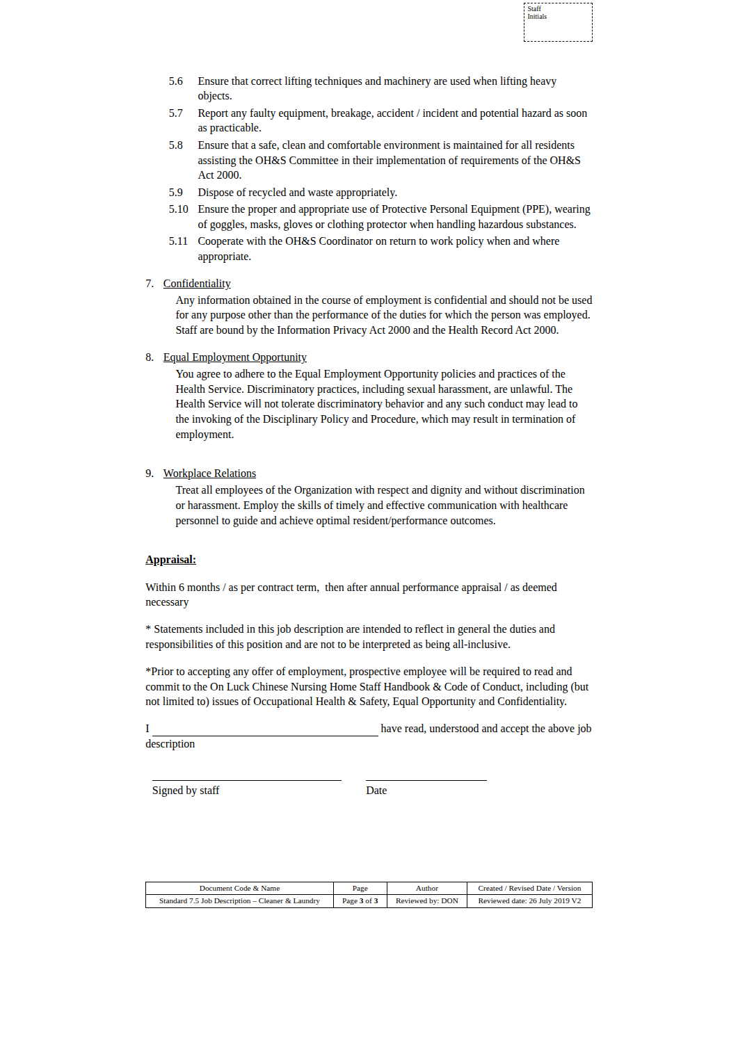Staff
Initials
5.6 Ensure that correct lifting techniques and machinery are used when lifting heavy objects.
5.7 Report any faulty equipment, breakage, accident / incident and potential hazard as soon as practicable.
5.8 Ensure that a safe, clean and comfortable environment is maintained for all residents assisting the OH&S Committee in their implementation of requirements of the OH&S Act 2000.
5.9 Dispose of recycled and waste appropriately.
5.10 Ensure the proper and appropriate use of Protective Personal Equipment (PPE), wearing of goggles, masks, gloves or clothing protector when handling hazardous substances.
5.11 Cooperate with the OH&S Coordinator on return to work policy when and where appropriate.
7.
Confidentiality
Any information obtained in the course of employment is confidential and should not be used for any purpose other than the performance of the duties for which the person was employed. Staff are bound by the Information Privacy Act 2000 and the Health Record Act 2000.
8.
Equal Employment Opportunity
You agree to adhere to the Equal Employment Opportunity policies and practices of the Health Service. Discriminatory practices, including sexual harassment, are unlawful. The Health Service will not tolerate discriminatory behavior and any such conduct may lead to the invoking of the Disciplinary Policy and Procedure, which may result in termination of employment.
9.
Workplace Relations
Treat all employees of the Organization with respect and dignity and without discrimination or harassment. Employ the skills of timely and effective communication with healthcare personnel to guide and achieve optimal resident/performance outcomes.
Appraisal:
Within 6 months / as per contract term, then after annual performance appraisal / as deemed necessary
* Statements included in this job description are intended to reflect in general the duties and responsibilities of this position and are not to be interpreted as being all-inclusive.
*Prior to accepting any offer of employment, prospective employee will be required to read and commit to the On Luck Chinese Nursing Home Staff Handbook & Code of Conduct, including (but not limited to) issues of Occupational Health & Safety, Equal Opportunity and Confidentiality.
I have read, understood and accept the above job description
Signed by staff
Date
| Document Code & Name | Page | Author | Created / Revised Date / Version |
| Standard 7.5 Job Description – Cleaner & Laundry | Page 3 of 3 | Reviewed by: DON | Reviewed date: 26 July 2019 V2 |